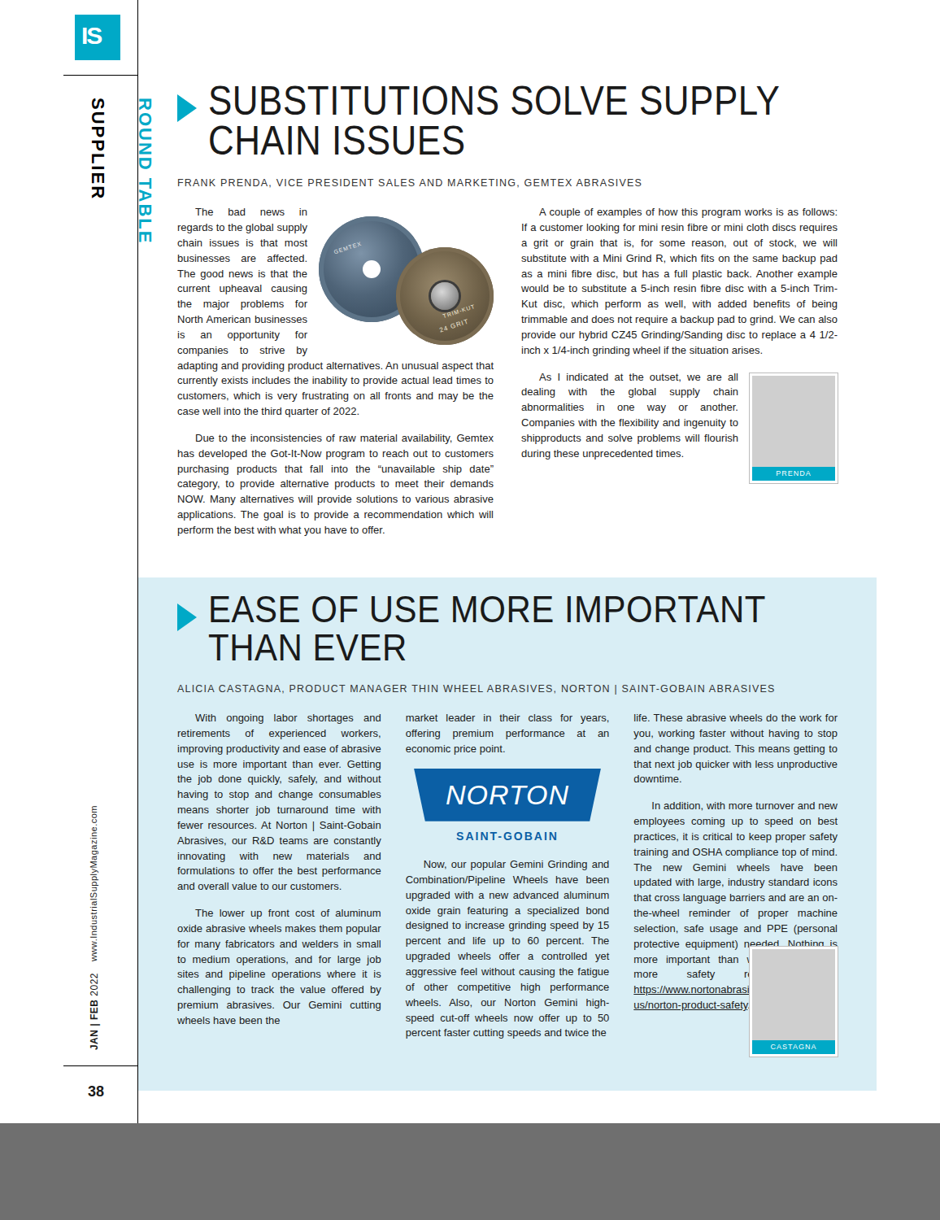Supplier Round Table
www.IndustrialSupplyMagazine.com
JAN | FEB 2022
38
Substitutions Solve Supply Chain Issues
Frank Prenda, Vice President Sales and Marketing, Gemtex Abrasives
GEMTEX
TRIM-KUT 24 GRIT
The bad news in regards to the global supply chain issues is that most businesses are affected. The good news is that the current upheaval causing the major problems for North American businesses is an opportunity for companies to strive by adapting and providing product alternatives. An unusual aspect that currently exists includes the inability to provide actual lead times to customers, which is very frustrating on all fronts and may be the case well into the third quarter of 2022.
Due to the inconsistencies of raw material availability, Gemtex has developed the Got-It-Now program to reach out to customers purchasing products that fall into the “unavailable ship date” category, to provide alternative products to meet their demands NOW. Many alternatives will provide solutions to various abrasive applications. The goal is to provide a recommendation which will perform the best with what you have to offer.
A couple of examples of how this program works is as follows: If a customer looking for mini resin fibre or mini cloth discs requires a grit or grain that is, for some reason, out of stock, we will substitute with a Mini Grind R, which fits on the same backup pad as a mini fibre disc, but has a full plastic back. Another example would be to substitute a 5-inch resin fibre disc with a 5-inch Trim-Kut disc, which perform as well, with added benefits of being trimmable and does not require a backup pad to grind. We can also provide our hybrid CZ45 Grinding/Sanding disc to replace a 4 1/2-inch x 1/4-inch grinding wheel if the situation arises.
Prenda
As I indicated at the outset, we are all dealing with the global supply chain abnormalities in one way or another. Companies with the flexibility and ingenuity to shipproducts and solve problems will flourish during these unprecedented times.
Ease of Use More Important Than Ever
Alicia Castagna, Product Manager Thin Wheel Abrasives, Norton | Saint-Gobain Abrasives
With ongoing labor shortages and retirements of experienced workers, improving productivity and ease of abrasive use is more important than ever. Getting the job done quickly, safely, and without having to stop and change consumables means shorter job turnaround time with fewer resources. At Norton | Saint-Gobain Abrasives, our R&D teams are constantly innovating with new materials and formulations to offer the best performance and overall value to our customers.
The lower up front cost of aluminum oxide abrasive wheels makes them popular for many fabricators and welders in small to medium operations, and for large job sites and pipeline operations where it is challenging to track the value offered by premium abrasives. Our Gemini cutting wheels have been the
market leader in their class for years, offering premium performance at an economic price point.
NORTON
SAINT-GOBAIN
Now, our popular Gemini Grinding and Combination/Pipeline Wheels have been upgraded with a new advanced aluminum oxide grain featuring a specialized bond designed to increase grinding speed by 15 percent and life up to 60 percent. The upgraded wheels offer a controlled yet aggressive feel without causing the fatigue of other competitive high performance wheels. Also, our Norton Gemini high-speed cut-off wheels now offer up to 50 percent faster cutting speeds and twice the
life. These abrasive wheels do the work for you, working faster without having to stop and change product. This means getting to that next job quicker with less unproductive downtime.
In addition, with more turnover and new employees coming up to speed on best practices, it is critical to keep proper safety training and OSHA compliance top of mind. The new Gemini wheels have been updated with large, industry standard icons that cross language barriers and are an on-the-wheel reminder of proper machine selection, safe usage and PPE (personal protective equipment) needed. Nothing is more important than worker safety, for more safety resources visit https://www.nortonabrasives.com/en-us/norton-product-safety.
Castagna